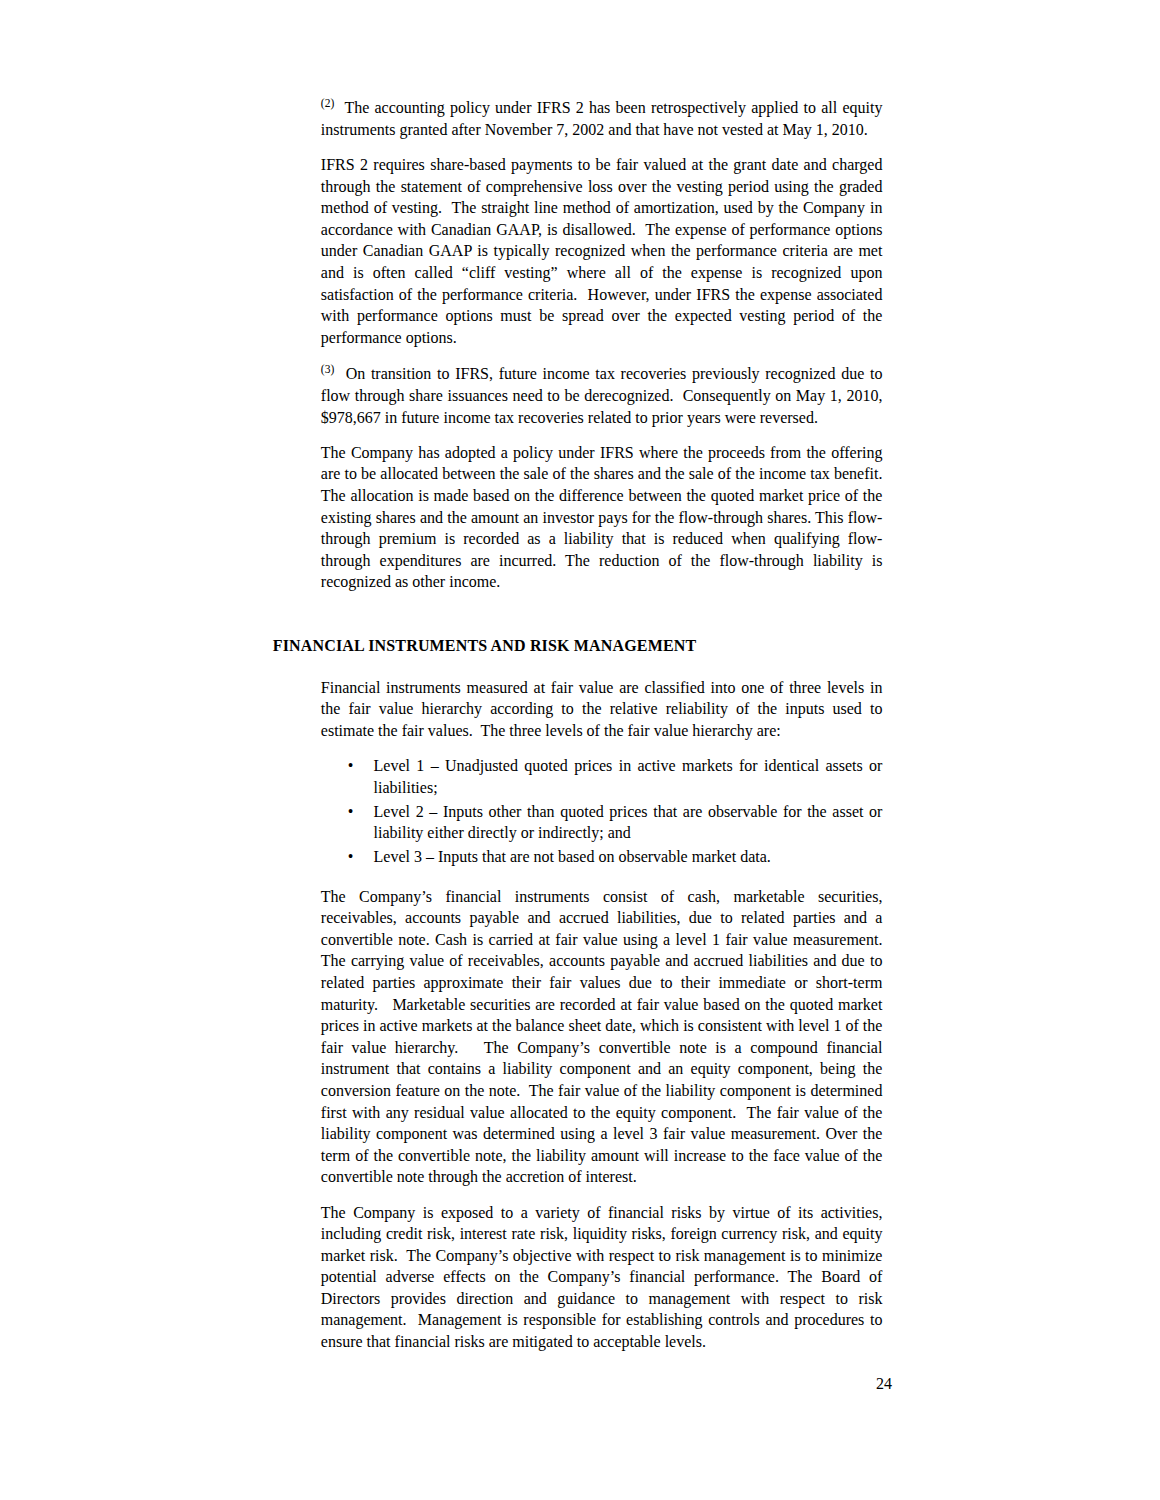(2) The accounting policy under IFRS 2 has been retrospectively applied to all equity instruments granted after November 7, 2002 and that have not vested at May 1, 2010.
IFRS 2 requires share-based payments to be fair valued at the grant date and charged through the statement of comprehensive loss over the vesting period using the graded method of vesting. The straight line method of amortization, used by the Company in accordance with Canadian GAAP, is disallowed. The expense of performance options under Canadian GAAP is typically recognized when the performance criteria are met and is often called “cliff vesting” where all of the expense is recognized upon satisfaction of the performance criteria. However, under IFRS the expense associated with performance options must be spread over the expected vesting period of the performance options.
(3) On transition to IFRS, future income tax recoveries previously recognized due to flow through share issuances need to be derecognized. Consequently on May 1, 2010, $978,667 in future income tax recoveries related to prior years were reversed.
The Company has adopted a policy under IFRS where the proceeds from the offering are to be allocated between the sale of the shares and the sale of the income tax benefit. The allocation is made based on the difference between the quoted market price of the existing shares and the amount an investor pays for the flow-through shares. This flow-through premium is recorded as a liability that is reduced when qualifying flow-through expenditures are incurred. The reduction of the flow-through liability is recognized as other income.
FINANCIAL INSTRUMENTS AND RISK MANAGEMENT
Financial instruments measured at fair value are classified into one of three levels in the fair value hierarchy according to the relative reliability of the inputs used to estimate the fair values. The three levels of the fair value hierarchy are:
Level 1 – Unadjusted quoted prices in active markets for identical assets or liabilities;
Level 2 – Inputs other than quoted prices that are observable for the asset or liability either directly or indirectly; and
Level 3 – Inputs that are not based on observable market data.
The Company’s financial instruments consist of cash, marketable securities, receivables, accounts payable and accrued liabilities, due to related parties and a convertible note. Cash is carried at fair value using a level 1 fair value measurement. The carrying value of receivables, accounts payable and accrued liabilities and due to related parties approximate their fair values due to their immediate or short-term maturity. Marketable securities are recorded at fair value based on the quoted market prices in active markets at the balance sheet date, which is consistent with level 1 of the fair value hierarchy. The Company’s convertible note is a compound financial instrument that contains a liability component and an equity component, being the conversion feature on the note. The fair value of the liability component is determined first with any residual value allocated to the equity component. The fair value of the liability component was determined using a level 3 fair value measurement. Over the term of the convertible note, the liability amount will increase to the face value of the convertible note through the accretion of interest.
The Company is exposed to a variety of financial risks by virtue of its activities, including credit risk, interest rate risk, liquidity risks, foreign currency risk, and equity market risk. The Company’s objective with respect to risk management is to minimize potential adverse effects on the Company’s financial performance. The Board of Directors provides direction and guidance to management with respect to risk management. Management is responsible for establishing controls and procedures to ensure that financial risks are mitigated to acceptable levels.
24